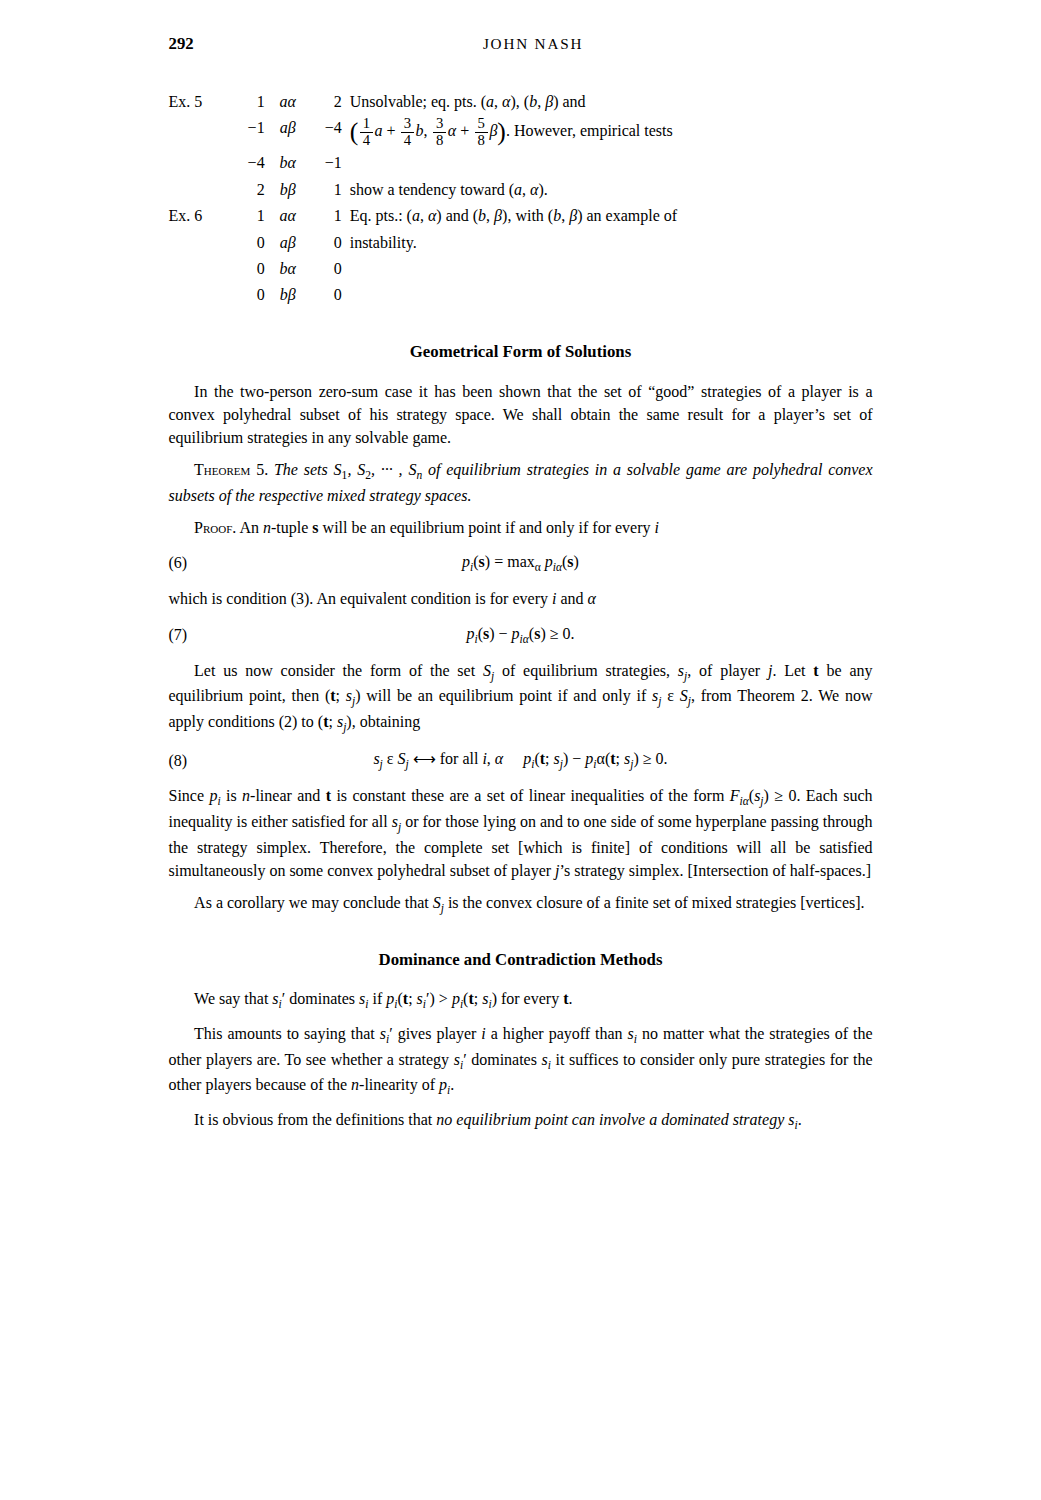292 John Nash
| Ex. 5 | 1 | aα | 2 | Unsolvable; eq. pts. ( a , α ), ( b , β ) and |
| | −1 | aβ | −4 | ( 1 4 a + 3 4 b , 3 8 α + 5 8 β ) . However, empirical tests |
| | −4 | bα | −1 | |
| | 2 | bβ | 1 | show a tendency toward ( a , α ). |
| Ex. 6 | 1 | aα | 1 | Eq. pts.: ( a , α ) and ( b , β ), with ( b , β ) an example of |
| | 0 | aβ | 0 | instability. |
| | 0 | bα | 0 | |
| | 0 | bβ | 0 | |
Geometrical Form of Solutions
In the two-person zero-sum case it has been shown that the set of “good” strategies of a player is a convex polyhedral subset of his strategy space. We shall obtain the same result for a player’s set of equilibrium strategies in any solvable game.
Theorem 5. The sets S1, S2, ··· , Sn of equilibrium strategies in a solvable game are polyhedral convex subsets of the respective mixed strategy spaces.
Proof. An n-tuple s will be an equilibrium point if and only if for every i
(6) pi(s) = maxα piα(s)
which is condition (3). An equivalent condition is for every i and α
(7) pi(s) − piα(s) ≥ 0.
Let us now consider the form of the set Sj of equilibrium strategies, sj, of player j. Let t be any equilibrium point, then (t; sj) will be an equilibrium point if and only if sj ε Sj, from Theorem 2. We now apply conditions (2) to (t; sj), obtaining
(8) sj ε Sj ⟷ for all i, α pi(t; sj) − piα(t; sj) ≥ 0.
Since pi is n-linear and t is constant these are a set of linear inequalities of the form Fiα(sj) ≥ 0. Each such inequality is either satisfied for all sj or for those lying on and to one side of some hyperplane passing through the strategy simplex. Therefore, the complete set [which is finite] of conditions will all be satisfied simultaneously on some convex polyhedral subset of player j’s strategy simplex. [Intersection of half-spaces.]
As a corollary we may conclude that Sj is the convex closure of a finite set of mixed strategies [vertices].
Dominance and Contradiction Methods
We say that si′ dominates si if pi(t; si′) > pi(t; si) for every t.
This amounts to saying that si′ gives player i a higher payoff than si no matter what the strategies of the other players are. To see whether a strategy si′ dominates si it suffices to consider only pure strategies for the other players because of the n-linearity of pi.
It is obvious from the definitions that no equilibrium point can involve a dominated strategy si.